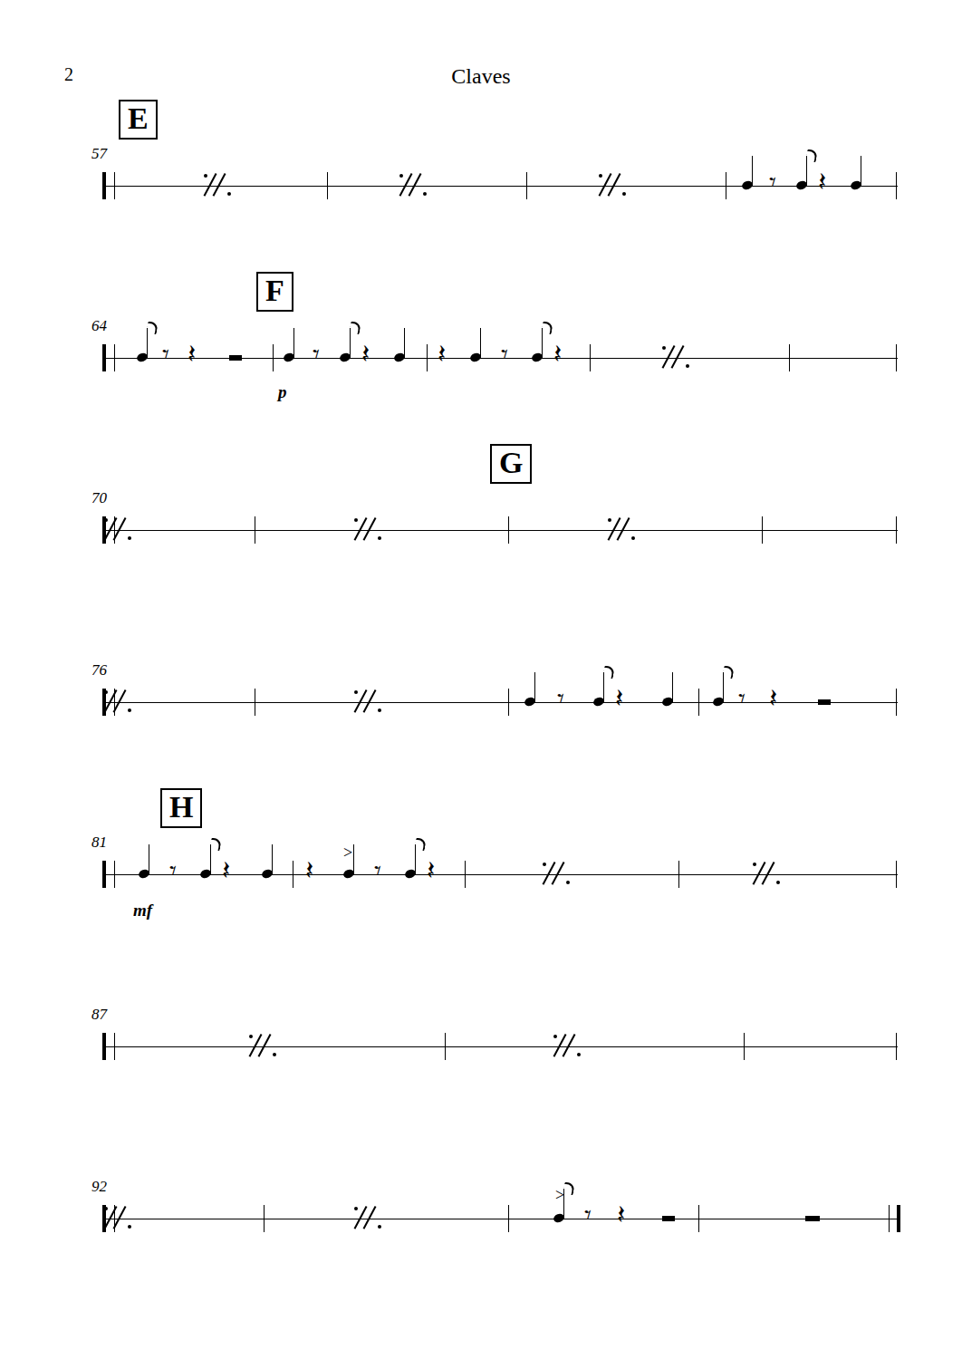2
Claves
57
E
𝄾
𝄽
64
F
𝄾
𝄽
𝄾
𝄽
p
𝄽
𝄾
𝄽
70
G
76
𝄾
𝄽
𝄾
𝄽
81
H
𝄾
𝄽
mf
𝄽
>
𝄾
𝄽
87
92
>
𝄾
𝄽